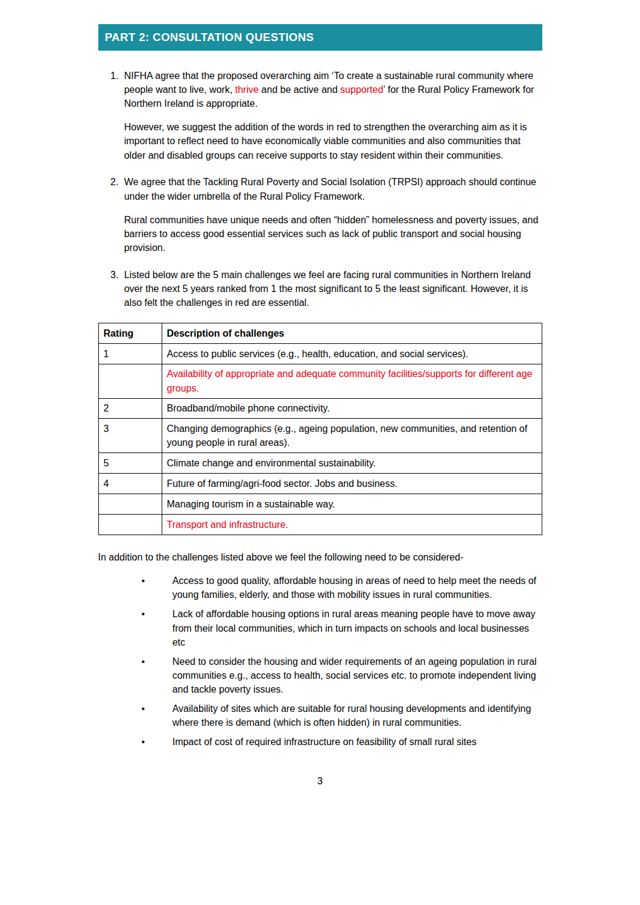PART 2: CONSULTATION QUESTIONS
NIFHA agree that the proposed overarching aim ‘To create a sustainable rural community where people want to live, work, thrive and be active and supported’ for the Rural Policy Framework for Northern Ireland is appropriate.
However, we suggest the addition of the words in red to strengthen the overarching aim as it is important to reflect need to have economically viable communities and also communities that older and disabled groups can receive supports to stay resident within their communities.
We agree that the Tackling Rural Poverty and Social Isolation (TRPSI) approach should continue under the wider umbrella of the Rural Policy Framework.
Rural communities have unique needs and often “hidden” homelessness and poverty issues, and barriers to access good essential services such as lack of public transport and social housing provision.
Listed below are the 5 main challenges we feel are facing rural communities in Northern Ireland over the next 5 years ranked from 1 the most significant to 5 the least significant. However, it is also felt the challenges in red are essential.
| Rating | Description of challenges |
| --- | --- |
| 1 | Access to public services (e.g., health, education, and social services). |
| | Availability of appropriate and adequate community facilities/supports for different age groups. |
| 2 | Broadband/mobile phone connectivity. |
| 3 | Changing demographics (e.g., ageing population, new communities, and retention of young people in rural areas). |
| 5 | Climate change and environmental sustainability. |
| 4 | Future of farming/agri-food sector. Jobs and business. |
| | Managing tourism in a sustainable way. |
| | Transport and infrastructure. |
In addition to the challenges listed above we feel the following need to be considered-
Access to good quality, affordable housing in areas of need to help meet the needs of young families, elderly, and those with mobility issues in rural communities.
Lack of affordable housing options in rural areas meaning people have to move away from their local communities, which in turn impacts on schools and local businesses etc
Need to consider the housing and wider requirements of an ageing population in rural communities e.g., access to health, social services etc. to promote independent living and tackle poverty issues.
Availability of sites which are suitable for rural housing developments and identifying where there is demand (which is often hidden) in rural communities.
Impact of cost of required infrastructure on feasibility of small rural sites
3